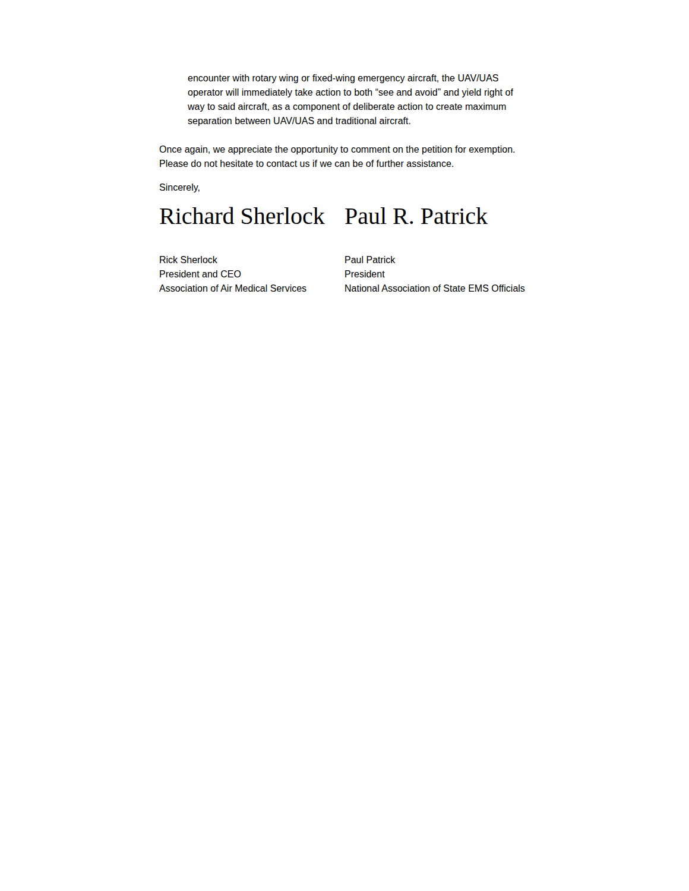encounter with rotary wing or fixed-wing emergency aircraft, the UAV/UAS operator will immediately take action to both “see and avoid” and yield right of way to said aircraft, as a component of deliberate action to create maximum separation between UAV/UAS and traditional aircraft.
Once again, we appreciate the opportunity to comment on the petition for exemption. Please do not hesitate to contact us if we can be of further assistance.
Sincerely,
| Richard Sherlock Rick Sherlock President and CEO Association of Air Medical Services | Paul R. Patrick Paul Patrick President National Association of State EMS Officials |